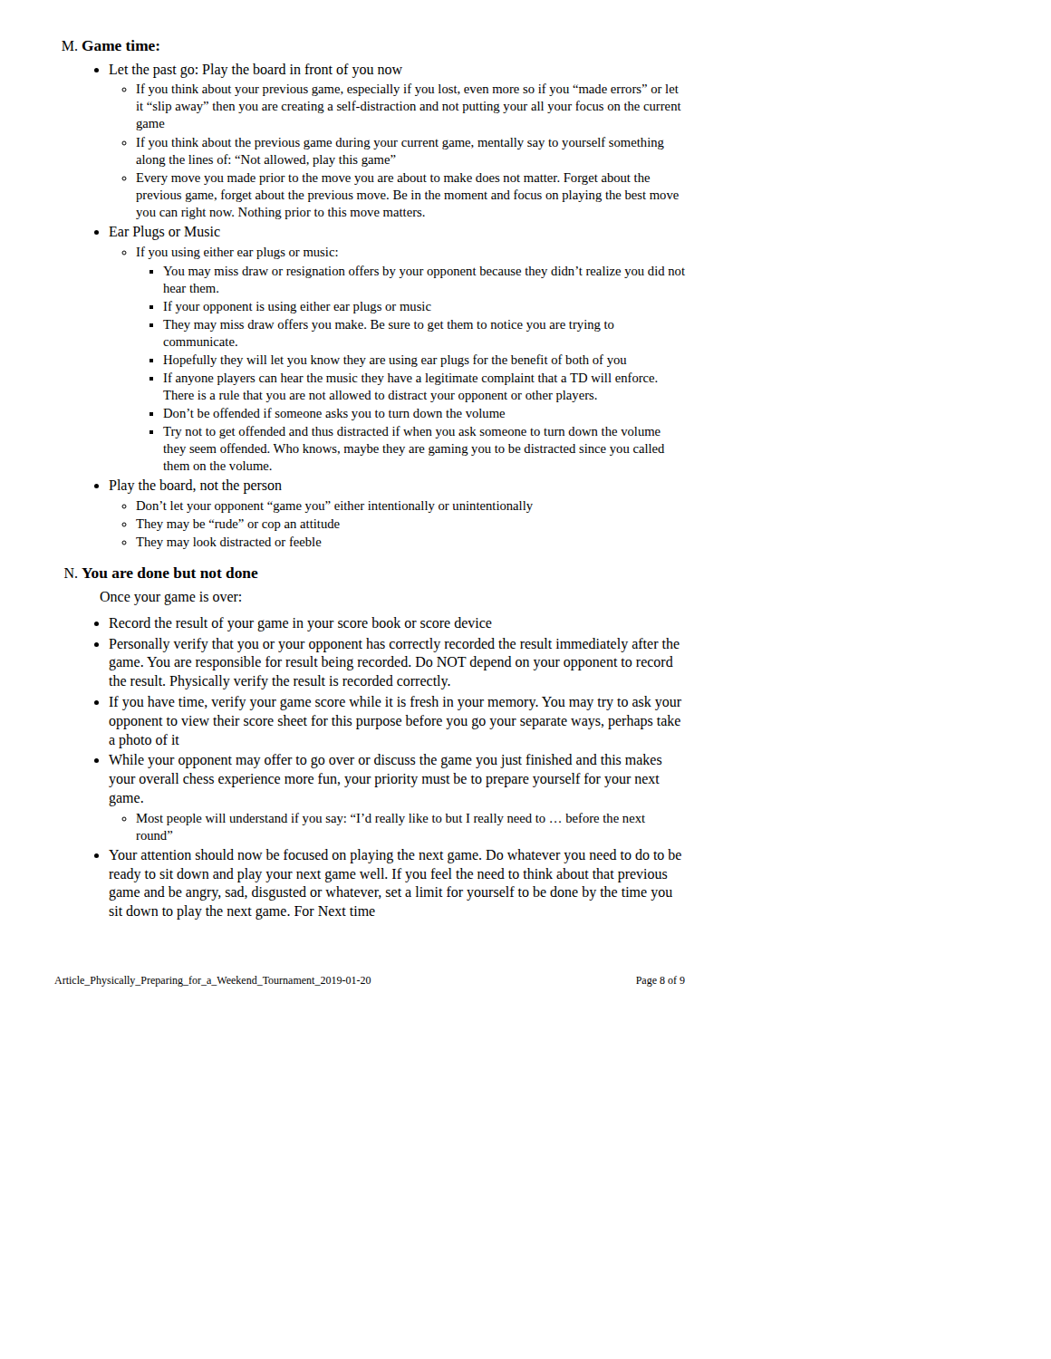Game time:
Let the past go: Play the board in front of you now
If you think about your previous game, especially if you lost, even more so if you “made errors” or let it “slip away” then you are creating a self-distraction and not putting your all your focus on the current game
If you think about the previous game during your current game, mentally say to yourself something along the lines of: “Not allowed, play this game”
Every move you made prior to the move you are about to make does not matter. Forget about the previous game, forget about the previous move. Be in the moment and focus on playing the best move you can right now. Nothing prior to this move matters.
Ear Plugs or Music
If you using either ear plugs or music:
You may miss draw or resignation offers by your opponent because they didn’t realize you did not hear them.
If your opponent is using either ear plugs or music
They may miss draw offers you make. Be sure to get them to notice you are trying to communicate.
Hopefully they will let you know they are using ear plugs for the benefit of both of you
If anyone players can hear the music they have a legitimate complaint that a TD will enforce. There is a rule that you are not allowed to distract your opponent or other players.
Don’t be offended if someone asks you to turn down the volume
Try not to get offended and thus distracted if when you ask someone to turn down the volume they seem offended. Who knows, maybe they are gaming you to be distracted since you called them on the volume.
Play the board, not the person
Don’t let your opponent “game you” either intentionally or unintentionally
They may be “rude” or cop an attitude
They may look distracted or feeble
You are done but not done
Once your game is over:
Record the result of your game in your score book or score device
Personally verify that you or your opponent has correctly recorded the result immediately after the game. You are responsible for result being recorded. Do NOT depend on your opponent to record the result. Physically verify the result is recorded correctly.
If you have time, verify your game score while it is fresh in your memory. You may try to ask your opponent to view their score sheet for this purpose before you go your separate ways, perhaps take a photo of it
While your opponent may offer to go over or discuss the game you just finished and this makes your overall chess experience more fun, your priority must be to prepare yourself for your next game.
Most people will understand if you say: “I’d really like to but I really need to … before the next round”
Your attention should now be focused on playing the next game. Do whatever you need to do to be ready to sit down and play your next game well. If you feel the need to think about that previous game and be angry, sad, disgusted or whatever, set a limit for yourself to be done by the time you sit down to play the next game. For Next time
Article_Physically_Preparing_for_a_Weekend_Tournament_2019-01-20 Page 8 of 9